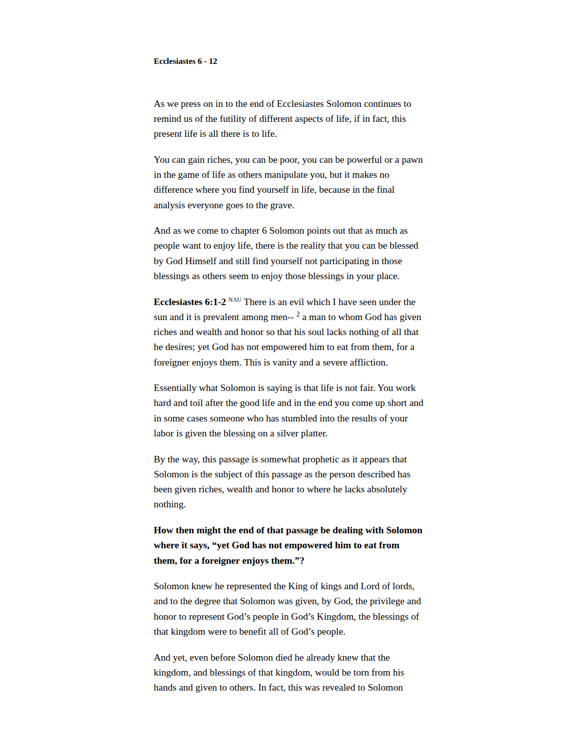Ecclesiastes 6 - 12
As we press on in to the end of Ecclesiastes Solomon continues to remind us of the futility of different aspects of life, if in fact, this present life is all there is to life.
You can gain riches, you can be poor, you can be powerful or a pawn in the game of life as others manipulate you, but it makes no difference where you find yourself in life, because in the final analysis everyone goes to the grave.
And as we come to chapter 6 Solomon points out that as much as people want to enjoy life, there is the reality that you can be blessed by God Himself and still find yourself not participating in those blessings as others seem to enjoy those blessings in your place.
Ecclesiastes 6:1-2 NAU There is an evil which I have seen under the sun and it is prevalent among men-- 2 a man to whom God has given riches and wealth and honor so that his soul lacks nothing of all that he desires; yet God has not empowered him to eat from them, for a foreigner enjoys them. This is vanity and a severe affliction.
Essentially what Solomon is saying is that life is not fair. You work hard and toil after the good life and in the end you come up short and in some cases someone who has stumbled into the results of your labor is given the blessing on a silver platter.
By the way, this passage is somewhat prophetic as it appears that Solomon is the subject of this passage as the person described has been given riches, wealth and honor to where he lacks absolutely nothing.
How then might the end of that passage be dealing with Solomon where it says, “yet God has not empowered him to eat from them, for a foreigner enjoys them.”?
Solomon knew he represented the King of kings and Lord of lords, and to the degree that Solomon was given, by God, the privilege and honor to represent God’s people in God’s Kingdom, the blessings of that kingdom were to benefit all of God’s people.
And yet, even before Solomon died he already knew that the kingdom, and blessings of that kingdom, would be torn from his hands and given to others. In fact, this was revealed to Solomon